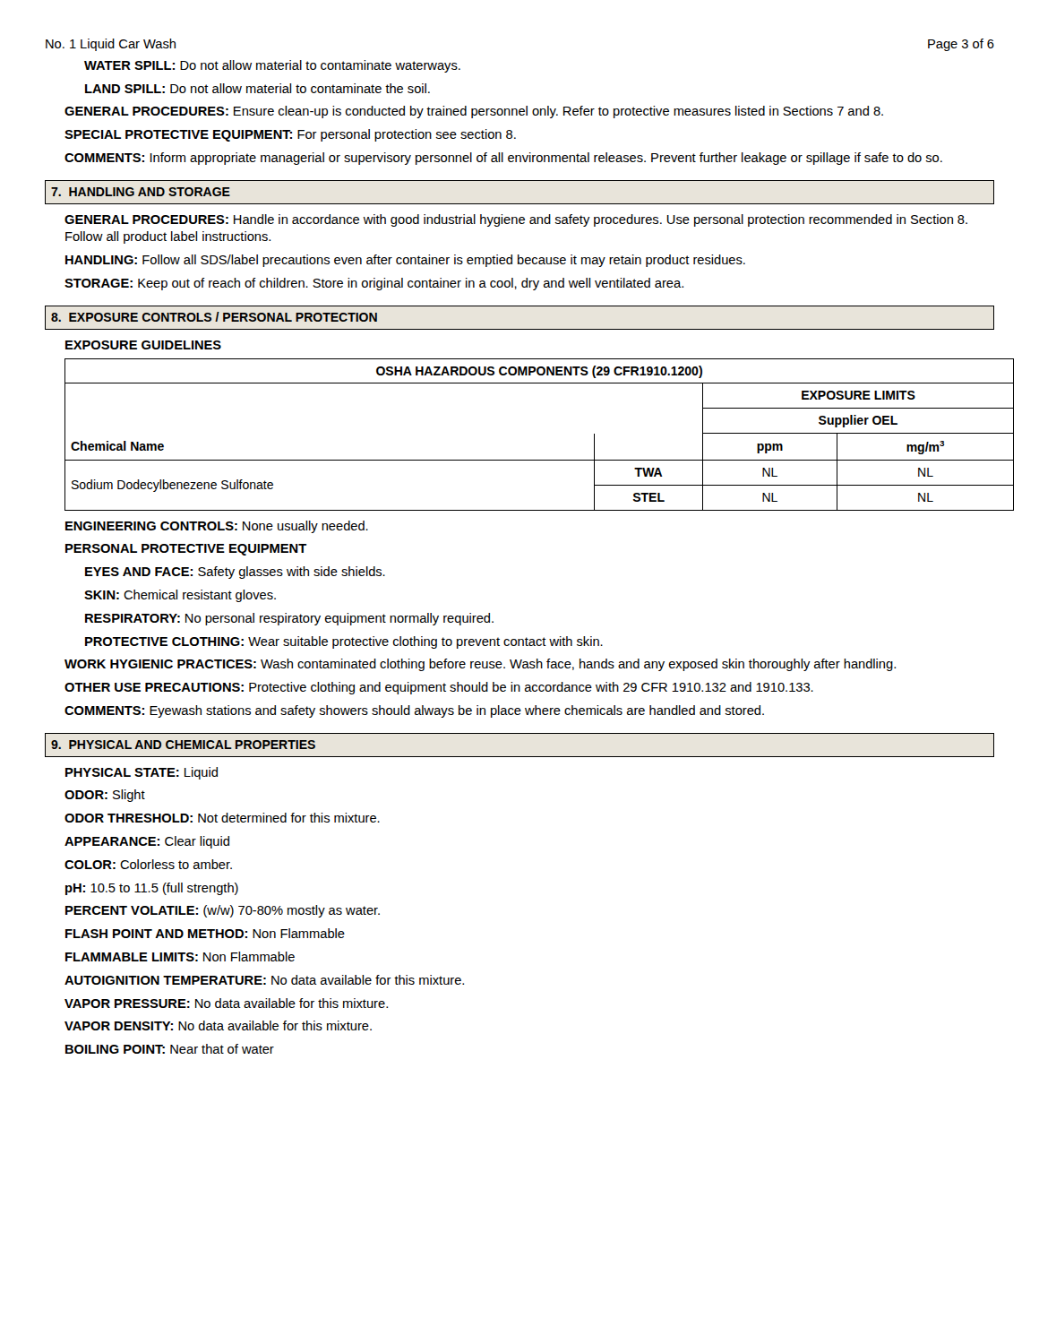No. 1 Liquid Car Wash
Page 3 of 6
WATER SPILL: Do not allow material to contaminate waterways.
LAND SPILL: Do not allow material to contaminate the soil.
GENERAL PROCEDURES: Ensure clean-up is conducted by trained personnel only. Refer to protective measures listed in Sections 7 and 8.
SPECIAL PROTECTIVE EQUIPMENT: For personal protection see section 8.
COMMENTS: Inform appropriate managerial or supervisory personnel of all environmental releases. Prevent further leakage or spillage if safe to do so.
7. HANDLING AND STORAGE
GENERAL PROCEDURES: Handle in accordance with good industrial hygiene and safety procedures. Use personal protection recommended in Section 8. Follow all product label instructions.
HANDLING: Follow all SDS/label precautions even after container is emptied because it may retain product residues.
STORAGE: Keep out of reach of children. Store in original container in a cool, dry and well ventilated area.
8. EXPOSURE CONTROLS / PERSONAL PROTECTION
EXPOSURE GUIDELINES
| OSHA HAZARDOUS COMPONENTS (29 CFR1910.1200) |
| | EXPOSURE LIMITS |
| | Supplier OEL |
| Chemical Name | | ppm | mg/m 3 |
| Sodium Dodecylbenezene Sulfonate | TWA | NL | NL |
| STEL | NL | NL |
ENGINEERING CONTROLS: None usually needed.
PERSONAL PROTECTIVE EQUIPMENT
EYES AND FACE: Safety glasses with side shields.
SKIN: Chemical resistant gloves.
RESPIRATORY: No personal respiratory equipment normally required.
PROTECTIVE CLOTHING: Wear suitable protective clothing to prevent contact with skin.
WORK HYGIENIC PRACTICES: Wash contaminated clothing before reuse. Wash face, hands and any exposed skin thoroughly after handling.
OTHER USE PRECAUTIONS: Protective clothing and equipment should be in accordance with 29 CFR 1910.132 and 1910.133.
COMMENTS: Eyewash stations and safety showers should always be in place where chemicals are handled and stored.
9. PHYSICAL AND CHEMICAL PROPERTIES
PHYSICAL STATE: Liquid
ODOR: Slight
ODOR THRESHOLD: Not determined for this mixture.
APPEARANCE: Clear liquid
COLOR: Colorless to amber.
pH: 10.5 to 11.5 (full strength)
PERCENT VOLATILE: (w/w) 70-80% mostly as water.
FLASH POINT AND METHOD: Non Flammable
FLAMMABLE LIMITS: Non Flammable
AUTOIGNITION TEMPERATURE: No data available for this mixture.
VAPOR PRESSURE: No data available for this mixture.
VAPOR DENSITY: No data available for this mixture.
BOILING POINT: Near that of water